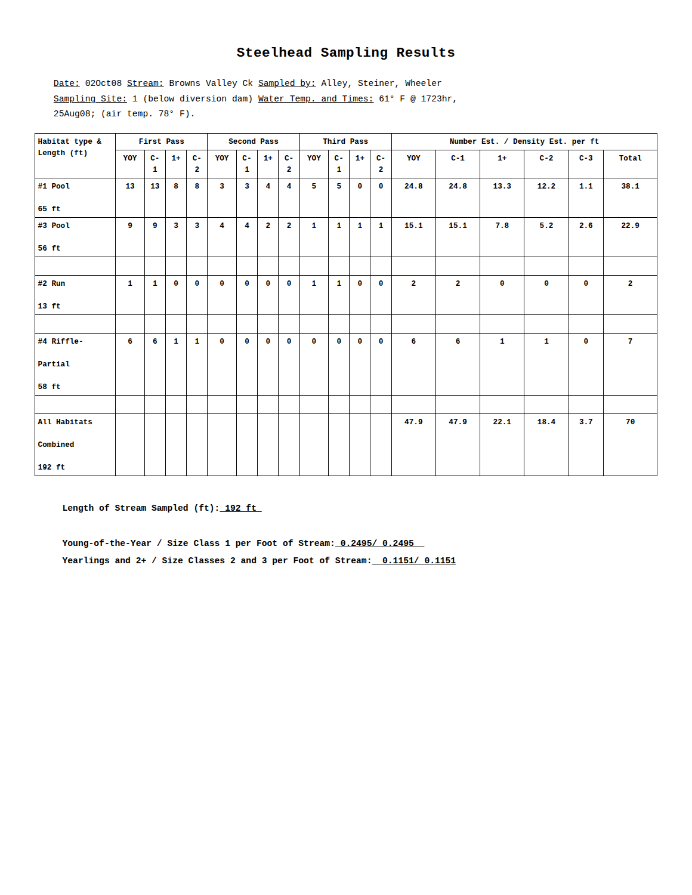Steelhead Sampling Results
Date: 02Oct08 Stream: Browns Valley Ck Sampled by: Alley, Steiner, Wheeler
Sampling Site: 1 (below diversion dam) Water Temp. and Times: 61° F @ 1723hr,
25Aug08; (air temp. 78° F).
| Habitat type & Length (ft) | First Pass | Second Pass | Third Pass | Number Est. / Density Est. per ft |
| --- | --- | --- | --- | --- |
| YOY | C- 1 | 1+ | C- 2 | YOY | C- 1 | 1+ | C- 2 | YOY | C- 1 | 1+ | C- 2 | YOY | C-1 | 1+ | C-2 | C-3 | Total |
| #1 Pool 65 ft | 13 | 13 | 8 | 8 | 3 | 3 | 4 | 4 | 5 | 5 | 0 | 0 | 24.8 | 24.8 | 13.3 | 12.2 | 1.1 | 38.1 |
| #3 Pool 56 ft | 9 | 9 | 3 | 3 | 4 | 4 | 2 | 2 | 1 | 1 | 1 | 1 | 15.1 | 15.1 | 7.8 | 5.2 | 2.6 | 22.9 |
| #2 Run 13 ft | 1 | 1 | 0 | 0 | 0 | 0 | 0 | 0 | 1 | 1 | 0 | 0 | 2 | 2 | 0 | 0 | 0 | 2 |
| #4 Riffle- Partial 58 ft | 6 | 6 | 1 | 1 | 0 | 0 | 0 | 0 | 0 | 0 | 0 | 0 | 6 | 6 | 1 | 1 | 0 | 7 |
| All Habitats Combined 192 ft | | | | | | | | | | | | | 47.9 | 47.9 | 22.1 | 18.4 | 3.7 | 70 |
Length of Stream Sampled (ft): 192 ft
Young-of-the-Year / Size Class 1 per Foot of Stream: 0.2495/ 0.2495
Yearlings and 2+ / Size Classes 2 and 3 per Foot of Stream: 0.1151/ 0.1151